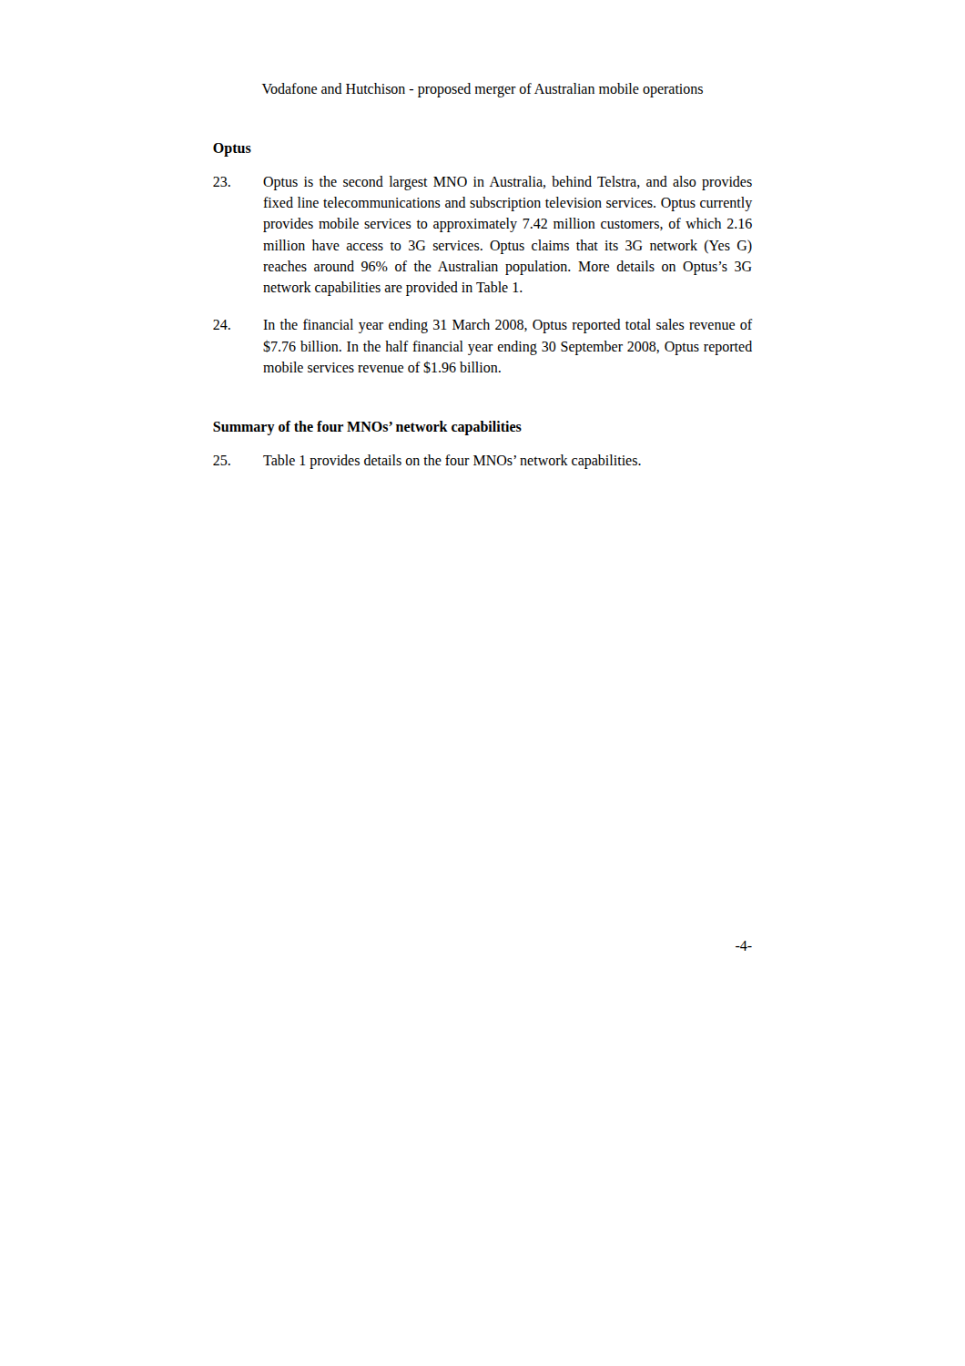Vodafone and Hutchison - proposed merger of Australian mobile operations
Optus
23. Optus is the second largest MNO in Australia, behind Telstra, and also provides fixed line telecommunications and subscription television services. Optus currently provides mobile services to approximately 7.42 million customers, of which 2.16 million have access to 3G services. Optus claims that its 3G network (Yes G) reaches around 96% of the Australian population. More details on Optus’s 3G network capabilities are provided in Table 1.
24. In the financial year ending 31 March 2008, Optus reported total sales revenue of $7.76 billion. In the half financial year ending 30 September 2008, Optus reported mobile services revenue of $1.96 billion.
Summary of the four MNOs’ network capabilities
25. Table 1 provides details on the four MNOs’ network capabilities.
-4-